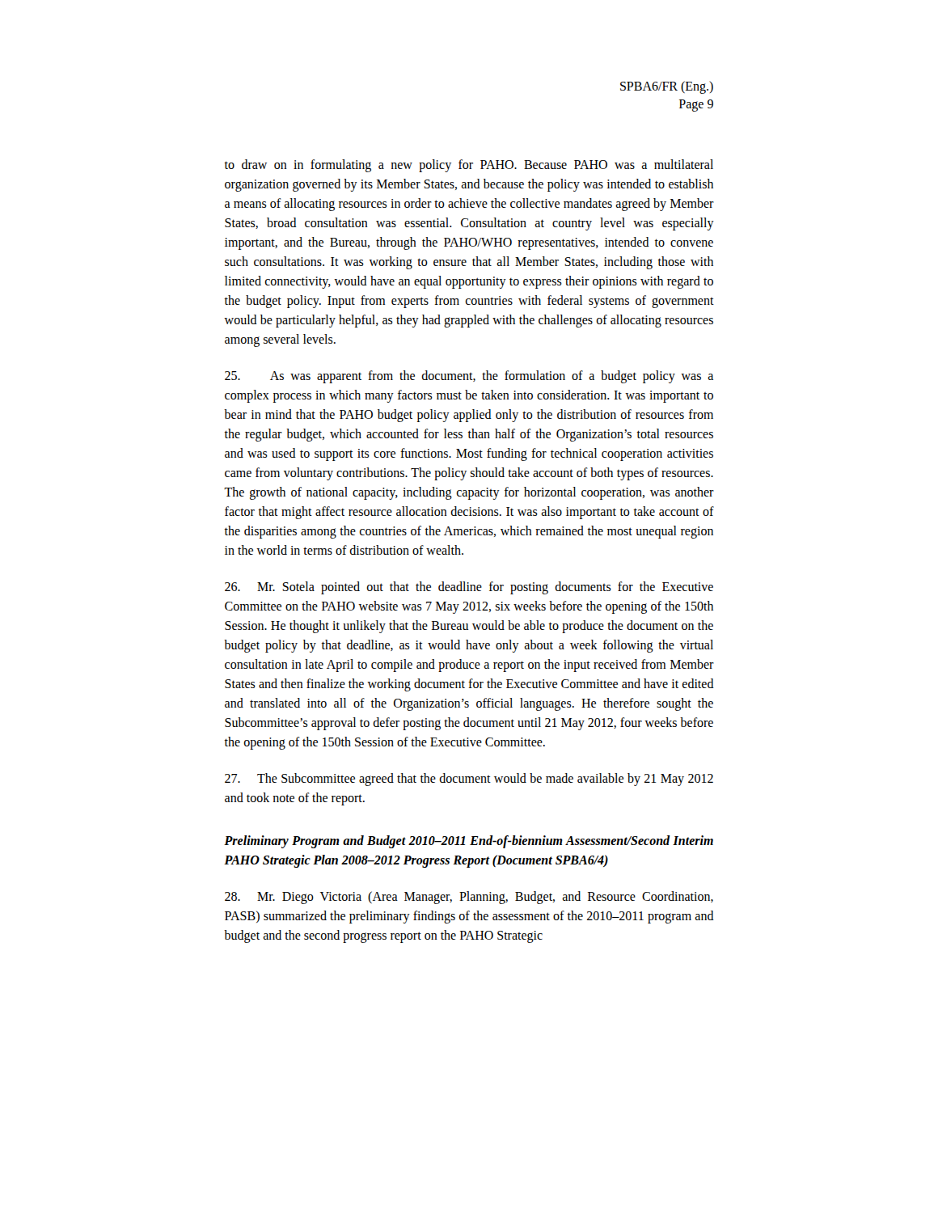SPBA6/FR (Eng.)
Page 9
to draw on in formulating a new policy for PAHO. Because PAHO was a multilateral organization governed by its Member States, and because the policy was intended to establish a means of allocating resources in order to achieve the collective mandates agreed by Member States, broad consultation was essential. Consultation at country level was especially important, and the Bureau, through the PAHO/WHO representatives, intended to convene such consultations. It was working to ensure that all Member States, including those with limited connectivity, would have an equal opportunity to express their opinions with regard to the budget policy. Input from experts from countries with federal systems of government would be particularly helpful, as they had grappled with the challenges of allocating resources among several levels.
25. As was apparent from the document, the formulation of a budget policy was a complex process in which many factors must be taken into consideration. It was important to bear in mind that the PAHO budget policy applied only to the distribution of resources from the regular budget, which accounted for less than half of the Organization’s total resources and was used to support its core functions. Most funding for technical cooperation activities came from voluntary contributions. The policy should take account of both types of resources. The growth of national capacity, including capacity for horizontal cooperation, was another factor that might affect resource allocation decisions. It was also important to take account of the disparities among the countries of the Americas, which remained the most unequal region in the world in terms of distribution of wealth.
26. Mr. Sotela pointed out that the deadline for posting documents for the Executive Committee on the PAHO website was 7 May 2012, six weeks before the opening of the 150th Session. He thought it unlikely that the Bureau would be able to produce the document on the budget policy by that deadline, as it would have only about a week following the virtual consultation in late April to compile and produce a report on the input received from Member States and then finalize the working document for the Executive Committee and have it edited and translated into all of the Organization’s official languages. He therefore sought the Subcommittee’s approval to defer posting the document until 21 May 2012, four weeks before the opening of the 150th Session of the Executive Committee.
27. The Subcommittee agreed that the document would be made available by 21 May 2012 and took note of the report.
Preliminary Program and Budget 2010–2011 End-of-biennium Assessment/Second Interim PAHO Strategic Plan 2008–2012 Progress Report (Document SPBA6/4)
28. Mr. Diego Victoria (Area Manager, Planning, Budget, and Resource Coordination, PASB) summarized the preliminary findings of the assessment of the 2010–2011 program and budget and the second progress report on the PAHO Strategic